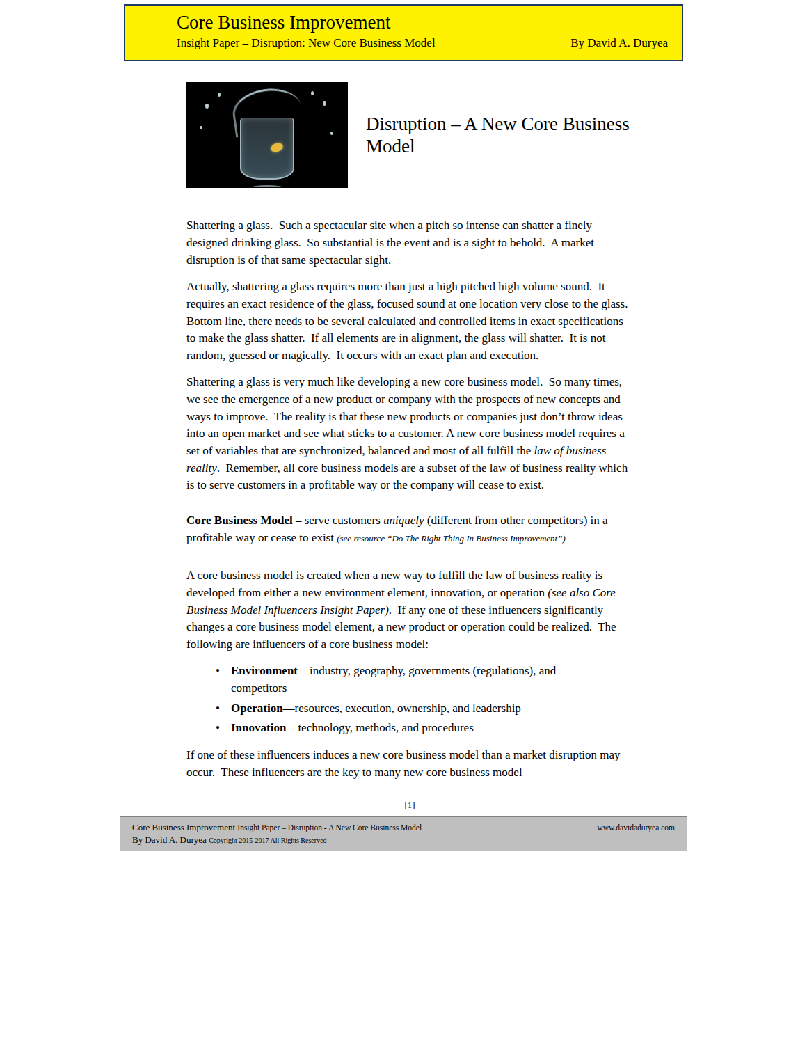Core Business Improvement
Insight Paper – Disruption: New Core Business Model By David A. Duryea
Disruption – A New Core Business Model
Shattering a glass. Such a spectacular site when a pitch so intense can shatter a finely designed drinking glass. So substantial is the event and is a sight to behold. A market disruption is of that same spectacular sight.
Actually, shattering a glass requires more than just a high pitched high volume sound. It requires an exact residence of the glass, focused sound at one location very close to the glass. Bottom line, there needs to be several calculated and controlled items in exact specifications to make the glass shatter. If all elements are in alignment, the glass will shatter. It is not random, guessed or magically. It occurs with an exact plan and execution.
Shattering a glass is very much like developing a new core business model. So many times, we see the emergence of a new product or company with the prospects of new concepts and ways to improve. The reality is that these new products or companies just don’t throw ideas into an open market and see what sticks to a customer. A new core business model requires a set of variables that are synchronized, balanced and most of all fulfill the law of business reality. Remember, all core business models are a subset of the law of business reality which is to serve customers in a profitable way or the company will cease to exist.
Core Business Model – serve customers uniquely (different from other competitors) in a profitable way or cease to exist (see resource “Do The Right Thing In Business Improvement”)
A core business model is created when a new way to fulfill the law of business reality is developed from either a new environment element, innovation, or operation (see also Core Business Model Influencers Insight Paper). If any one of these influencers significantly changes a core business model element, a new product or operation could be realized. The following are influencers of a core business model:
Environment—industry, geography, governments (regulations), and competitors
Operation—resources, execution, ownership, and leadership
Innovation—technology, methods, and procedures
If one of these influencers induces a new core business model than a market disruption may occur. These influencers are the key to many new core business model
[1]
Core Business Improvement Insight Paper – Disruption - A New Core Business Model
By David A. Duryea Copyright 2015-2017 All Rights Reserved
www.davidaduryea.com